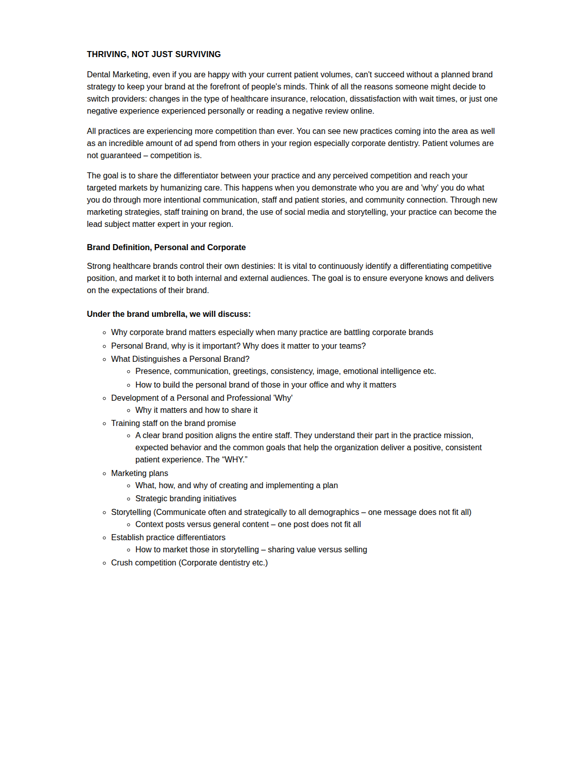THRIVING, NOT JUST SURVIVING
Dental Marketing, even if you are happy with your current patient volumes, can't succeed without a planned brand strategy to keep your brand at the forefront of people's minds. Think of all the reasons someone might decide to switch providers: changes in the type of healthcare insurance, relocation, dissatisfaction with wait times, or just one negative experience experienced personally or reading a negative review online.
All practices are experiencing more competition than ever. You can see new practices coming into the area as well as an incredible amount of ad spend from others in your region especially corporate dentistry. Patient volumes are not guaranteed – competition is.
The goal is to share the differentiator between your practice and any perceived competition and reach your targeted markets by humanizing care. This happens when you demonstrate who you are and 'why' you do what you do through more intentional communication, staff and patient stories, and community connection. Through new marketing strategies, staff training on brand, the use of social media and storytelling, your practice can become the lead subject matter expert in your region.
Brand Definition, Personal and Corporate
Strong healthcare brands control their own destinies: It is vital to continuously identify a differentiating competitive position, and market it to both internal and external audiences. The goal is to ensure everyone knows and delivers on the expectations of their brand.
Under the brand umbrella, we will discuss:
Why corporate brand matters especially when many practice are battling corporate brands
Personal Brand, why is it important? Why does it matter to your teams?
What Distinguishes a Personal Brand?
Presence, communication, greetings, consistency, image, emotional intelligence etc.
How to build the personal brand of those in your office and why it matters
Development of a Personal and Professional 'Why'
Why it matters and how to share it
Training staff on the brand promise
A clear brand position aligns the entire staff. They understand their part in the practice mission, expected behavior and the common goals that help the organization deliver a positive, consistent patient experience. The “WHY.”
Marketing plans
What, how, and why of creating and implementing a plan
Strategic branding initiatives
Storytelling (Communicate often and strategically to all demographics – one message does not fit all)
Context posts versus general content – one post does not fit all
Establish practice differentiators
How to market those in storytelling – sharing value versus selling
Crush competition (Corporate dentistry etc.)